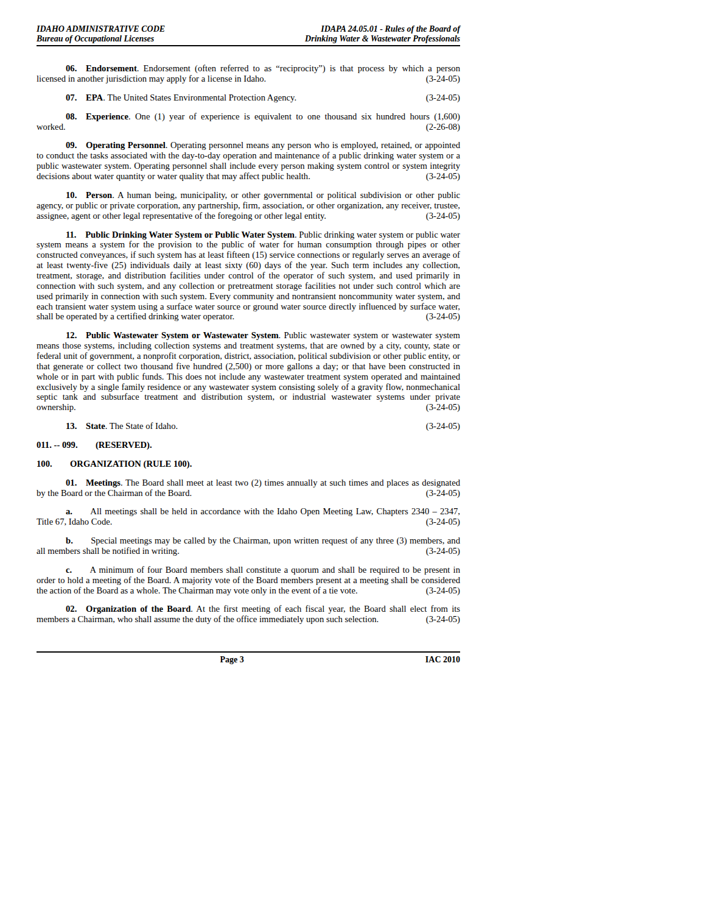IDAHO ADMINISTRATIVE CODE
Bureau of Occupational Licenses
IDAPA 24.05.01 - Rules of the Board of
Drinking Water & Wastewater Professionals
06. Endorsement. Endorsement (often referred to as “reciprocity”) is that process by which a person licensed in another jurisdiction may apply for a license in Idaho.(3-24-05)
07. EPA. The United States Environmental Protection Agency.(3-24-05)
08. Experience. One (1) year of experience is equivalent to one thousand six hundred hours (1,600) worked.(2-26-08)
09. Operating Personnel. Operating personnel means any person who is employed, retained, or appointed to conduct the tasks associated with the day-to-day operation and maintenance of a public drinking water system or a public wastewater system. Operating personnel shall include every person making system control or system integrity decisions about water quantity or water quality that may affect public health.(3-24-05)
10. Person. A human being, municipality, or other governmental or political subdivision or other public agency, or public or private corporation, any partnership, firm, association, or other organization, any receiver, trustee, assignee, agent or other legal representative of the foregoing or other legal entity.(3-24-05)
11. Public Drinking Water System or Public Water System. Public drinking water system or public water system means a system for the provision to the public of water for human consumption through pipes or other constructed conveyances, if such system has at least fifteen (15) service connections or regularly serves an average of at least twenty-five (25) individuals daily at least sixty (60) days of the year. Such term includes any collection, treatment, storage, and distribution facilities under control of the operator of such system, and used primarily in connection with such system, and any collection or pretreatment storage facilities not under such control which are used primarily in connection with such system. Every community and nontransient noncommunity water system, and each transient water system using a surface water source or ground water source directly influenced by surface water, shall be operated by a certified drinking water operator.(3-24-05)
12. Public Wastewater System or Wastewater System. Public wastewater system or wastewater system means those systems, including collection systems and treatment systems, that are owned by a city, county, state or federal unit of government, a nonprofit corporation, district, association, political subdivision or other public entity, or that generate or collect two thousand five hundred (2,500) or more gallons a day; or that have been constructed in whole or in part with public funds. This does not include any wastewater treatment system operated and maintained exclusively by a single family residence or any wastewater system consisting solely of a gravity flow, nonmechanical septic tank and subsurface treatment and distribution system, or industrial wastewater systems under private ownership.(3-24-05)
13. State. The State of Idaho.(3-24-05)
011. -- 099.  (RESERVED).
100.  ORGANIZATION (RULE 100).
01. Meetings. The Board shall meet at least two (2) times annually at such times and places as designated by the Board or the Chairman of the Board.(3-24-05)
a.  All meetings shall be held in accordance with the Idaho Open Meeting Law, Chapters 2340 – 2347, Title 67, Idaho Code.(3-24-05)
b.  Special meetings may be called by the Chairman, upon written request of any three (3) members, and all members shall be notified in writing.(3-24-05)
c.  A minimum of four Board members shall constitute a quorum and shall be required to be present in order to hold a meeting of the Board. A majority vote of the Board members present at a meeting shall be considered the action of the Board as a whole. The Chairman may vote only in the event of a tie vote.(3-24-05)
02. Organization of the Board. At the first meeting of each fiscal year, the Board shall elect from its members a Chairman, who shall assume the duty of the office immediately upon such selection.(3-24-05)
Page 3
IAC 2010